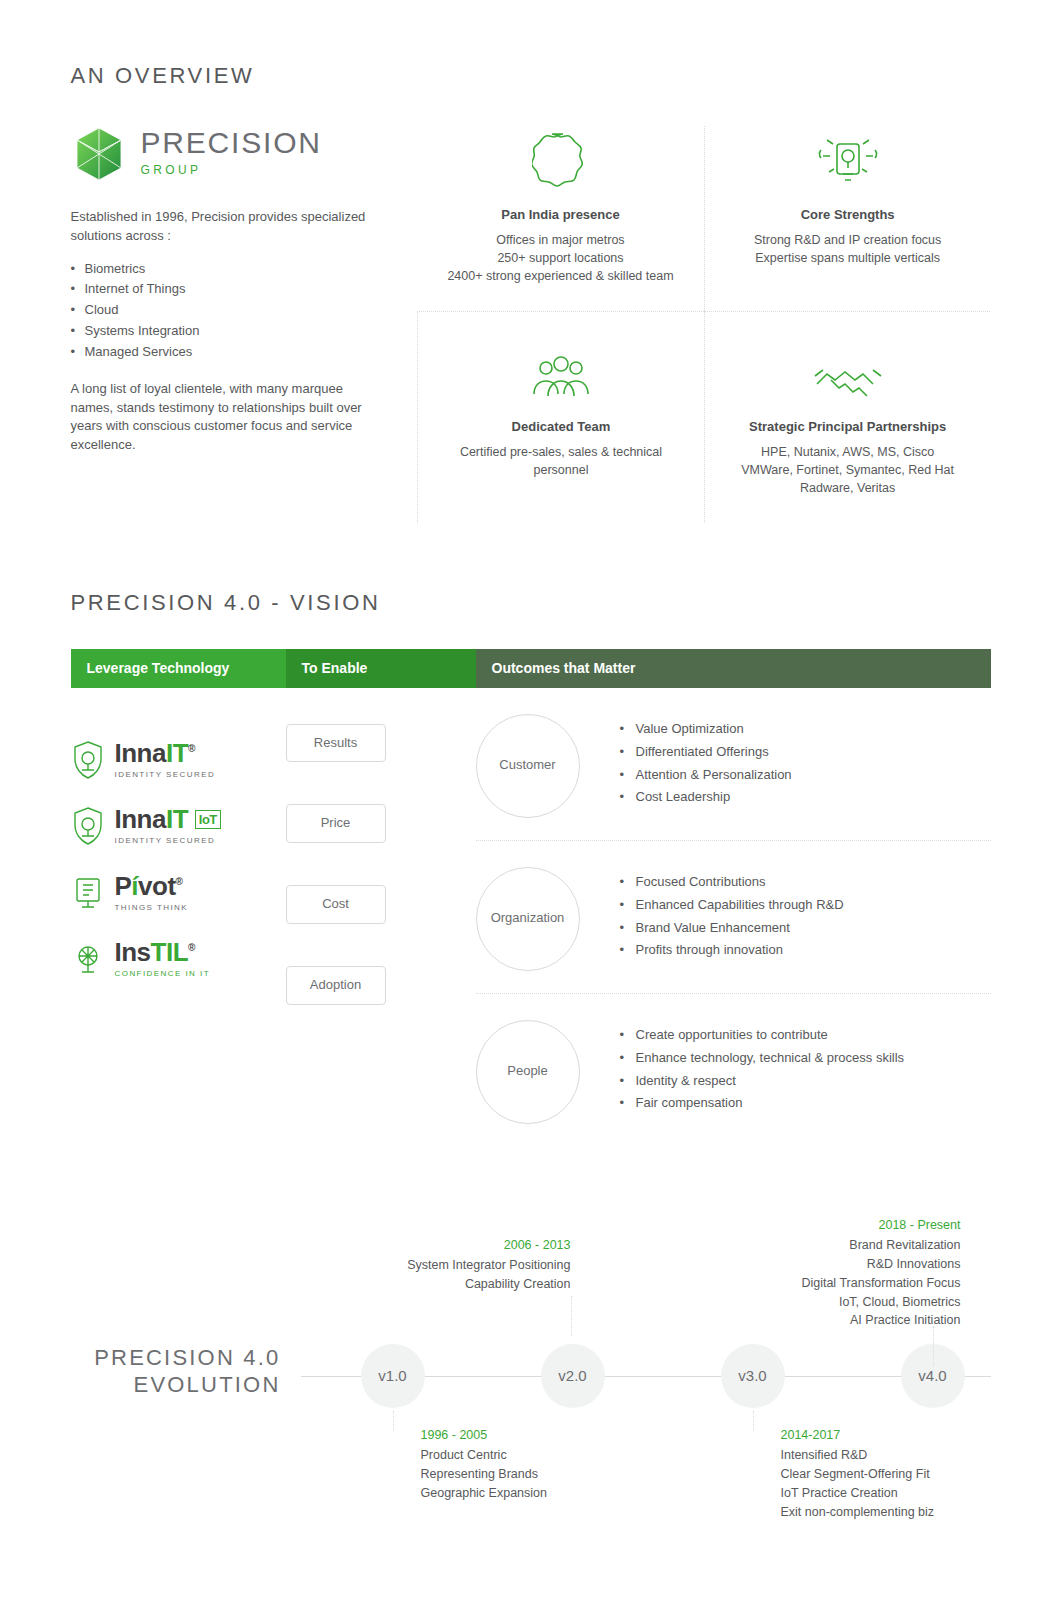AN OVERVIEW
PRECISION
GROUP
Established in 1996, Precision provides specialized solutions across :
Biometrics
Internet of Things
Cloud
Systems Integration
Managed Services
A long list of loyal clientele, with many marquee names, stands testimony to relationships built over years with conscious customer focus and service excellence.
Pan India presence
Offices in major metros
250+ support locations
2400+ strong experienced & skilled team
Core Strengths
Strong R&D and IP creation focus
Expertise spans multiple verticals
Dedicated Team
Certified pre-sales, sales & technical personnel
Strategic Principal Partnerships
HPE, Nutanix, AWS, MS, Cisco
VMWare, Fortinet, Symantec, Red Hat
Radware, Veritas
PRECISION 4.0 - VISION
Leverage Technology
To Enable
Outcomes that Matter
InnaIT®
IDENTITY SECURED
InnaIT IoT
IDENTITY SECURED
Pívot®
THINGS THINK
InsTIL®
CONFIDENCE IN IT
Results
Price
Cost
Adoption
Customer
Value Optimization
Differentiated Offerings
Attention & Personalization
Cost Leadership
Organization
Focused Contributions
Enhanced Capabilities through R&D
Brand Value Enhancement
Profits through innovation
People
Create opportunities to contribute
Enhance technology, technical & process skills
Identity & respect
Fair compensation
PRECISION 4.0
EVOLUTION
v1.0
v2.0
v3.0
v4.0
2006 - 2013 System Integrator Positioning
Capability Creation
2018 - Present Brand Revitalization
R&D Innovations
Digital Transformation Focus
IoT, Cloud, Biometrics
AI Practice Initiation
1996 - 2005 Product Centric
Representing Brands
Geographic Expansion
2014-2017 Intensified R&D
Clear Segment-Offering Fit
IoT Practice Creation
Exit non-complementing biz